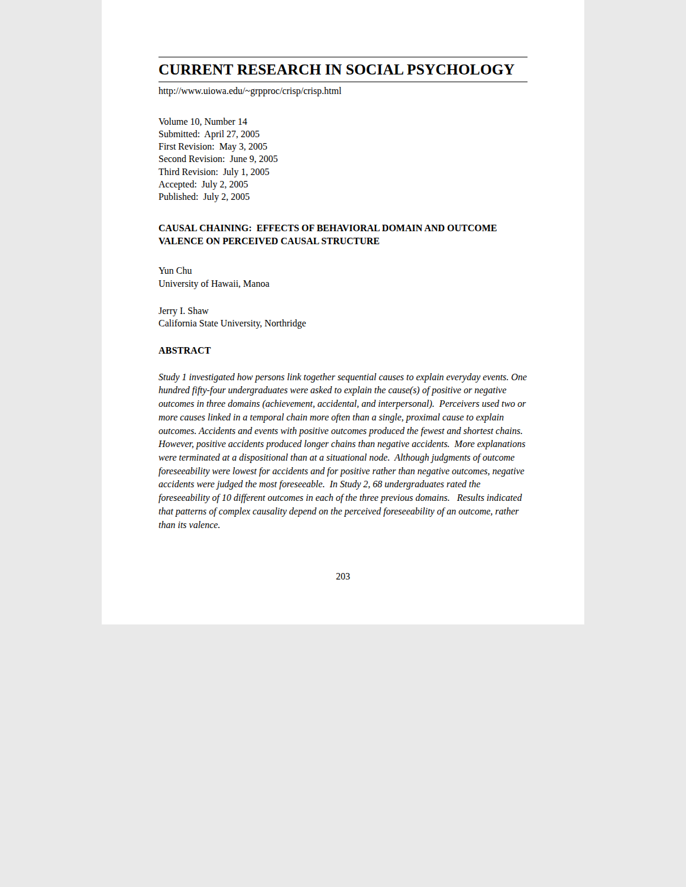CURRENT RESEARCH IN SOCIAL PSYCHOLOGY
http://www.uiowa.edu/~grpproc/crisp/crisp.html
Volume 10, Number 14
Submitted: April 27, 2005
First Revision: May 3, 2005
Second Revision: June 9, 2005
Third Revision: July 1, 2005
Accepted: July 2, 2005
Published: July 2, 2005
Causal Chaining: Effects of Behavioral Domain and Outcome Valence on Perceived Causal Structure
Yun Chu
University of Hawaii, Manoa
Jerry I. Shaw
California State University, Northridge
ABSTRACT
Study 1 investigated how persons link together sequential causes to explain everyday events. One hundred fifty-four undergraduates were asked to explain the cause(s) of positive or negative outcomes in three domains (achievement, accidental, and interpersonal). Perceivers used two or more causes linked in a temporal chain more often than a single, proximal cause to explain outcomes. Accidents and events with positive outcomes produced the fewest and shortest chains. However, positive accidents produced longer chains than negative accidents. More explanations were terminated at a dispositional than at a situational node. Although judgments of outcome foreseeability were lowest for accidents and for positive rather than negative outcomes, negative accidents were judged the most foreseeable. In Study 2, 68 undergraduates rated the foreseeability of 10 different outcomes in each of the three previous domains. Results indicated that patterns of complex causality depend on the perceived foreseeability of an outcome, rather than its valence.
203